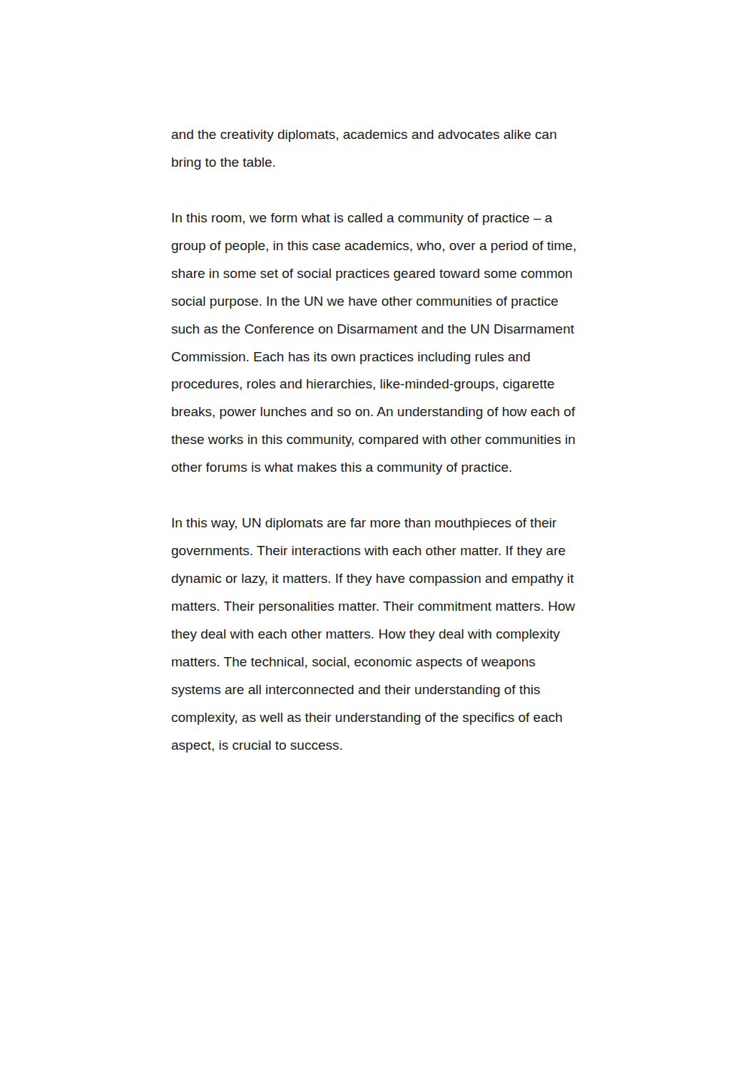and the creativity diplomats, academics and advocates alike can bring to the table.
In this room, we form what is called a community of practice – a group of people, in this case academics, who, over a period of time, share in some set of social practices geared toward some common social purpose. In the UN we have other communities of practice such as the Conference on Disarmament and the UN Disarmament Commission. Each has its own practices including rules and procedures, roles and hierarchies, like-minded-groups, cigarette breaks, power lunches and so on. An understanding of how each of these works in this community, compared with other communities in other forums is what makes this a community of practice.
In this way, UN diplomats are far more than mouthpieces of their governments. Their interactions with each other matter. If they are dynamic or lazy, it matters. If they have compassion and empathy it matters. Their personalities matter. Their commitment matters. How they deal with each other matters. How they deal with complexity matters. The technical, social, economic aspects of weapons systems are all interconnected and their understanding of this complexity, as well as their understanding of the specifics of each aspect, is crucial to success.